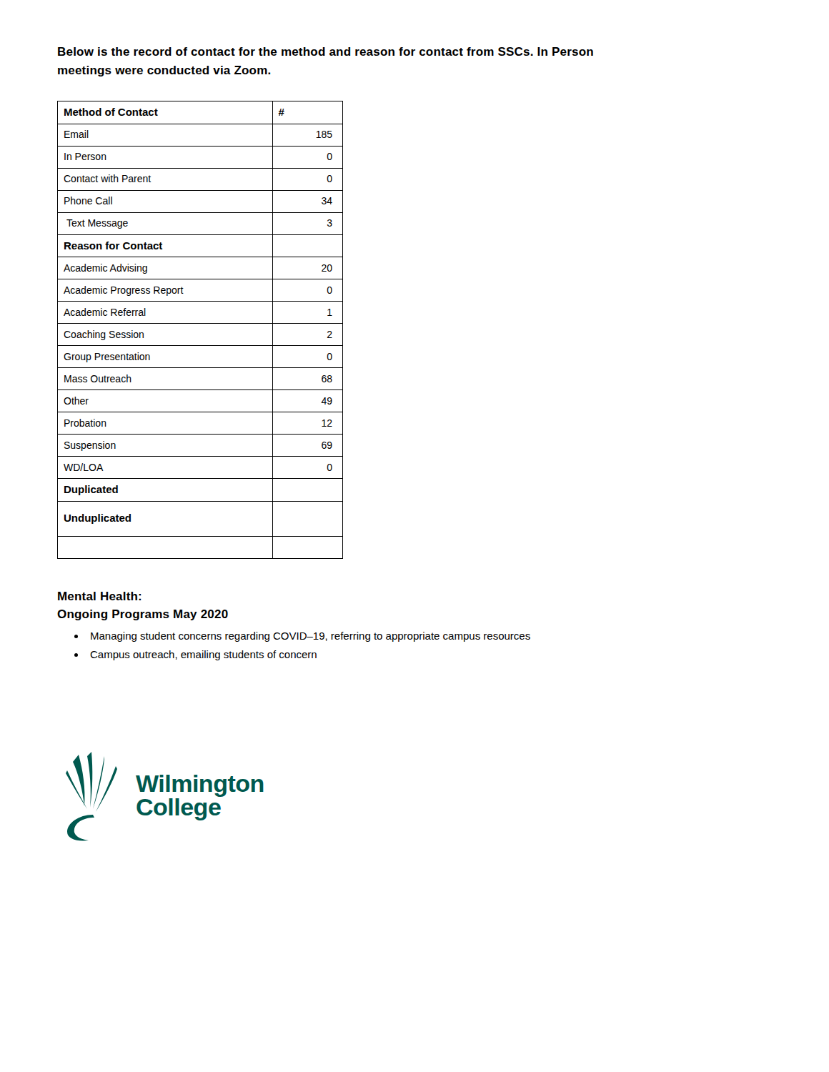Below is the record of contact for the method and reason for contact from SSCs. In Person meetings were conducted via Zoom.
| Method of Contact | # |
| Email | 185 |
| In Person | 0 |
| Contact with Parent | 0 |
| Phone Call | 34 |
| Text Message | 3 |
| Reason for Contact | |
| Academic Advising | 20 |
| Academic Progress Report | 0 |
| Academic Referral | 1 |
| Coaching Session | 2 |
| Group Presentation | 0 |
| Mass Outreach | 68 |
| Other | 49 |
| Probation | 12 |
| Suspension | 69 |
| WD/LOA | 0 |
| Duplicated | |
| Unduplicated | |
Mental Health:
Ongoing Programs May 2020
Managing student concerns regarding COVID–19, referring to appropriate campus resources
Campus outreach, emailing students of concern
Wilmington
College